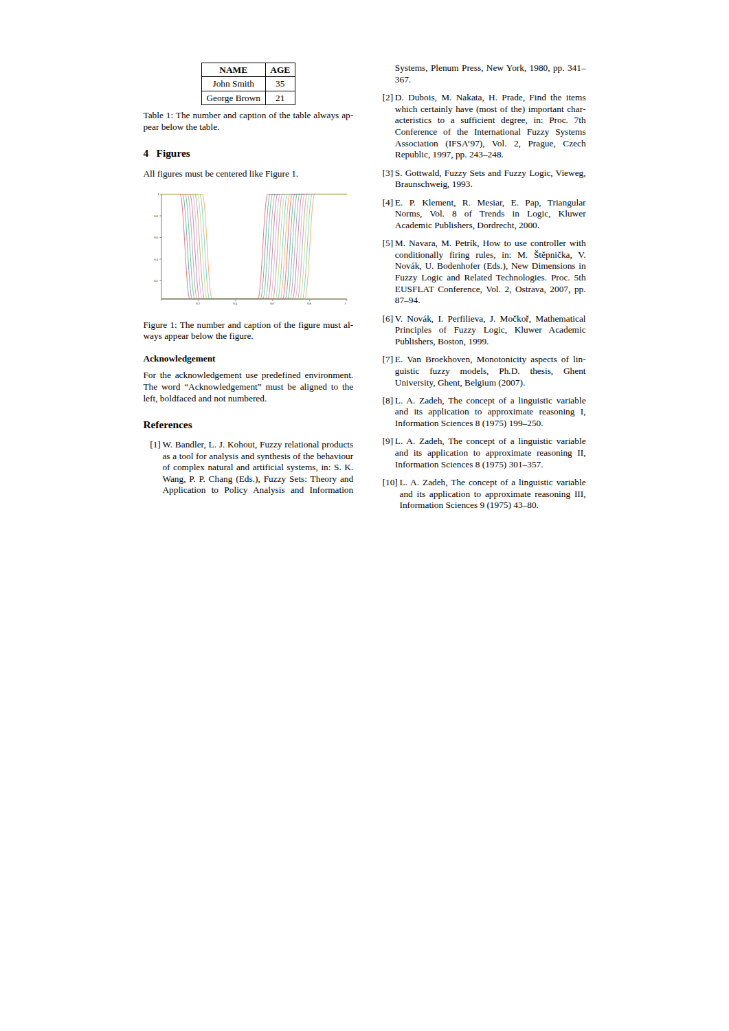| NAME | AGE |
| --- | --- |
| John Smith | 35 |
| George Brown | 21 |
Table 1: The number and caption of the table always appear below the table.
4 Figures
All figures must be centered like Figure 1.
1 0.8 0.6 0.4 0.2 0.2 0.4 0.6 0.8 1
Figure 1: The number and caption of the figure must always appear below the figure.
Acknowledgement
For the acknowledgement use predefined environment. The word “Acknowledgement” must be aligned to the left, boldfaced and not numbered.
References
[1] W. Bandler, L. J. Kohout, Fuzzy relational products as a tool for analysis and synthesis of the behaviour of complex natural and artificial systems, in: S. K. Wang, P. P. Chang (Eds.), Fuzzy Sets: Theory and Application to Policy Analysis and Information Systems, Plenum Press, New York, 1980, pp. 341–367.
[2] D. Dubois, M. Nakata, H. Prade, Find the items which certainly have (most of the) important characteristics to a sufficient degree, in: Proc. 7th Conference of the International Fuzzy Systems Association (IFSA’97), Vol. 2, Prague, Czech Republic, 1997, pp. 243–248.
[3] S. Gottwald, Fuzzy Sets and Fuzzy Logic, Vieweg, Braunschweig, 1993.
[4] E. P. Klement, R. Mesiar, E. Pap, Triangular Norms, Vol. 8 of Trends in Logic, Kluwer Academic Publishers, Dordrecht, 2000.
[5] M. Navara, M. Petrík, How to use controller with conditionally firing rules, in: M. Štěpnička, V. Novák, U. Bodenhofer (Eds.), New Dimensions in Fuzzy Logic and Related Technologies. Proc. 5th EUSFLAT Conference, Vol. 2, Ostrava, 2007, pp. 87–94.
[6] V. Novák, I. Perfilieva, J. Močkoř, Mathematical Principles of Fuzzy Logic, Kluwer Academic Publishers, Boston, 1999.
[7] E. Van Broekhoven, Monotonicity aspects of linguistic fuzzy models, Ph.D. thesis, Ghent University, Ghent, Belgium (2007).
[8] L. A. Zadeh, The concept of a linguistic variable and its application to approximate reasoning I, Information Sciences 8 (1975) 199–250.
[9] L. A. Zadeh, The concept of a linguistic variable and its application to approximate reasoning II, Information Sciences 8 (1975) 301–357.
[10] L. A. Zadeh, The concept of a linguistic variable and its application to approximate reasoning III, Information Sciences 9 (1975) 43–80.